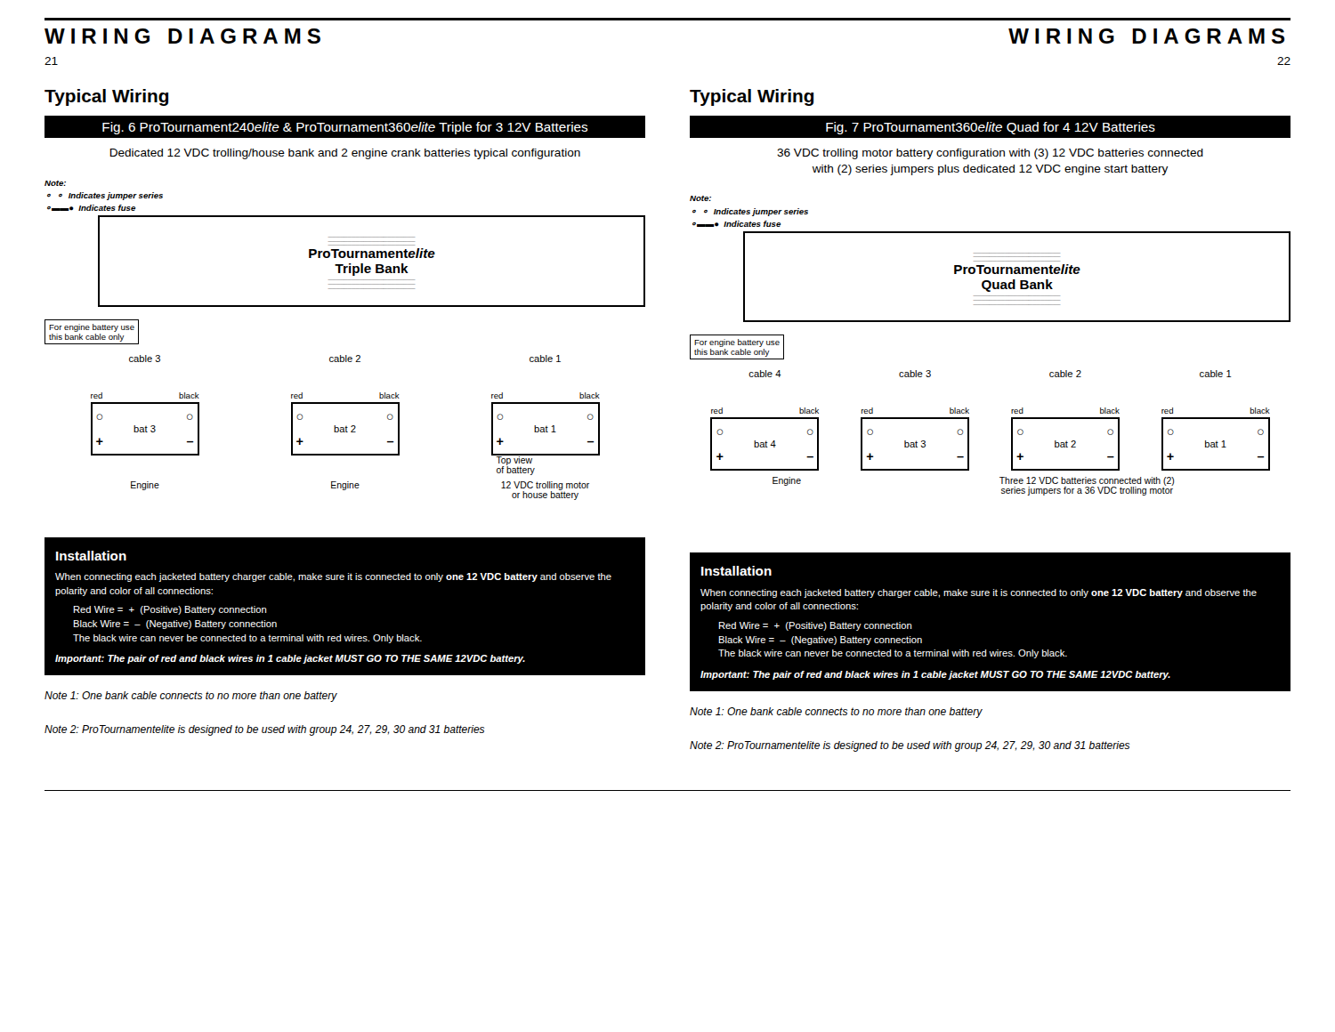WIRING DIAGRAMS WIRING DIAGRAMS
21 22
Typical Wiring
Fig. 6 ProTournament240elite & ProTournament360elite Triple for 3 12V Batteries
Dedicated 12 VDC trolling/house bank and 2 engine crank batteries typical configuration
Note:
⚬ ⚬ Indicates jumper series
⚬▬▬● Indicates fuse
______________________
______________________
______________________
ProTournamentelite
Triple Bank
______________________
______________________
______________________
For engine battery use
this bank cable only
cable 3 cable 2 cable 1
red black
○○
bat 3
+–
red black
○○
bat 2
+–
red black
○○
bat 1
+–
Top view
of battery
Engine
Engine
12 VDC trolling motor
or house battery
Installation
When connecting each jacketed battery charger cable, make sure it is connected to only one 12 VDC battery and observe the polarity and color of all connections:
Red Wire = + (Positive) Battery connection
Black Wire = – (Negative) Battery connection
The black wire can never be connected to a terminal with red wires. Only black.
Important: The pair of red and black wires in 1 cable jacket MUST GO TO THE SAME 12VDC battery.
Note 1: One bank cable connects to no more than one battery
Note 2: ProTournamentelite is designed to be used with group 24, 27, 29, 30 and 31 batteries
Typical Wiring
Fig. 7 ProTournament360elite Quad for 4 12V Batteries
36 VDC trolling motor battery configuration with (3) 12 VDC batteries connected
with (2) series jumpers plus dedicated 12 VDC engine start battery
Note:
⚬ ⚬ Indicates jumper series
⚬▬▬● Indicates fuse
______________________
______________________
______________________
ProTournamentelite
Quad Bank
______________________
______________________
______________________
For engine battery use
this bank cable only
cable 4 cable 3 cable 2 cable 1
red black
○○
bat 4
+–
red black
○○
bat 3
+–
red black
○○
bat 2
+–
red black
○○
bat 1
+–
Engine
Three 12 VDC batteries connected with (2)
series jumpers for a 36 VDC trolling motor
Installation
When connecting each jacketed battery charger cable, make sure it is connected to only one 12 VDC battery and observe the polarity and color of all connections:
Red Wire = + (Positive) Battery connection
Black Wire = – (Negative) Battery connection
The black wire can never be connected to a terminal with red wires. Only black.
Important: The pair of red and black wires in 1 cable jacket MUST GO TO THE SAME 12VDC battery.
Note 1: One bank cable connects to no more than one battery
Note 2: ProTournamentelite is designed to be used with group 24, 27, 29, 30 and 31 batteries